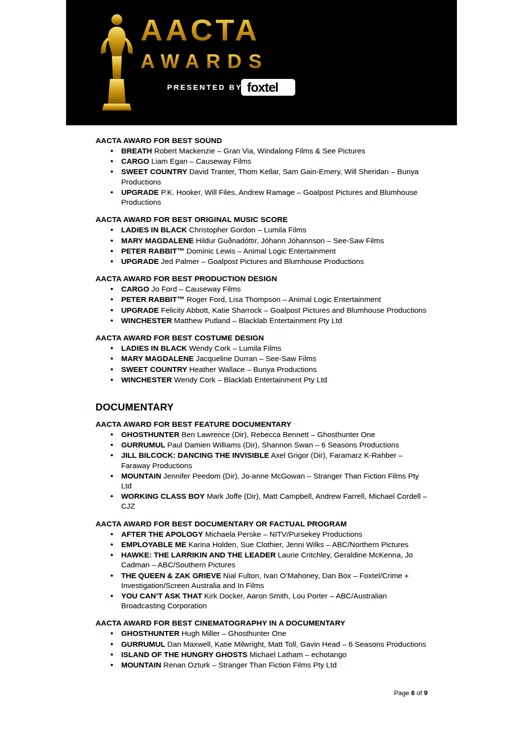AACTA AWARDS PRESENTED BY foxtel
AACTA AWARD FOR BEST SOUND
BREATH Robert Mackenzie – Gran Via, Windalong Films & See Pictures
CARGO Liam Egan – Causeway Films
SWEET COUNTRY David Tranter, Thom Kellar, Sam Gain-Emery, Will Sheridan – Bunya Productions
UPGRADE P.K. Hooker, Will Files, Andrew Ramage – Goalpost Pictures and Blumhouse Productions
AACTA AWARD FOR BEST ORIGINAL MUSIC SCORE
LADIES IN BLACK Christopher Gordon – Lumila Films
MARY MAGDALENE Hildur Guðnadóttir, Jóhann Jóhannson – See-Saw Films
PETER RABBIT™ Dominic Lewis – Animal Logic Entertainment
UPGRADE Jed Palmer – Goalpost Pictures and Blumhouse Productions
AACTA AWARD FOR BEST PRODUCTION DESIGN
CARGO Jo Ford – Causeway Films
PETER RABBIT™ Roger Ford, Lisa Thompson – Animal Logic Entertainment
UPGRADE Felicity Abbott, Katie Sharrock – Goalpost Pictures and Blumhouse Productions
WINCHESTER Matthew Putland – Blacklab Entertainment Pty Ltd
AACTA AWARD FOR BEST COSTUME DESIGN
LADIES IN BLACK Wendy Cork – Lumila Films
MARY MAGDALENE Jacqueline Durran – See-Saw Films
SWEET COUNTRY Heather Wallace – Bunya Productions
WINCHESTER Wendy Cork – Blacklab Entertainment Pty Ltd
DOCUMENTARY
AACTA AWARD FOR BEST FEATURE DOCUMENTARY
GHOSTHUNTER Ben Lawrence (Dir), Rebecca Bennett – Ghosthunter One
GURRUMUL Paul Damien Williams (Dir), Shannon Swan – 6 Seasons Productions
JILL BILCOCK: DANCING THE INVISIBLE Axel Grigor (Dir), Faramarz K-Rahber – Faraway Productions
MOUNTAIN Jennifer Peedom (Dir), Jo-anne McGowan – Stranger Than Fiction Films Pty Ltd
WORKING CLASS BOY Mark Joffe (Dir), Matt Campbell, Andrew Farrell, Michael Cordell – CJZ
AACTA AWARD FOR BEST DOCUMENTARY OR FACTUAL PROGRAM
AFTER THE APOLOGY Michaela Perske – NITV/Pursekey Productions
EMPLOYABLE ME Karina Holden, Sue Clothier, Jenni Wilks – ABC/Northern Pictures
HAWKE: THE LARRIKIN AND THE LEADER Laurie Critchley, Geraldine McKenna, Jo Cadman – ABC/Southern Pictures
THE QUEEN & ZAK GRIEVE Nial Fulton, Ivan O’Mahoney, Dan Box – Foxtel/Crime + Investigation/Screen Australia and In Films
YOU CAN’T ASK THAT Kirk Docker, Aaron Smith, Lou Porter – ABC/Australian Broadcasting Corporation
AACTA AWARD FOR BEST CINEMATOGRAPHY IN A DOCUMENTARY
GHOSTHUNTER Hugh Miller – Ghosthunter One
GURRUMUL Dan Maxwell, Katie Milwright, Matt Toll, Gavin Head – 6 Seasons Productions
ISLAND OF THE HUNGRY GHOSTS Michael Latham – echotango
MOUNTAIN Renan Ozturk – Stranger Than Fiction Films Pty Ltd
Page 6 of 9